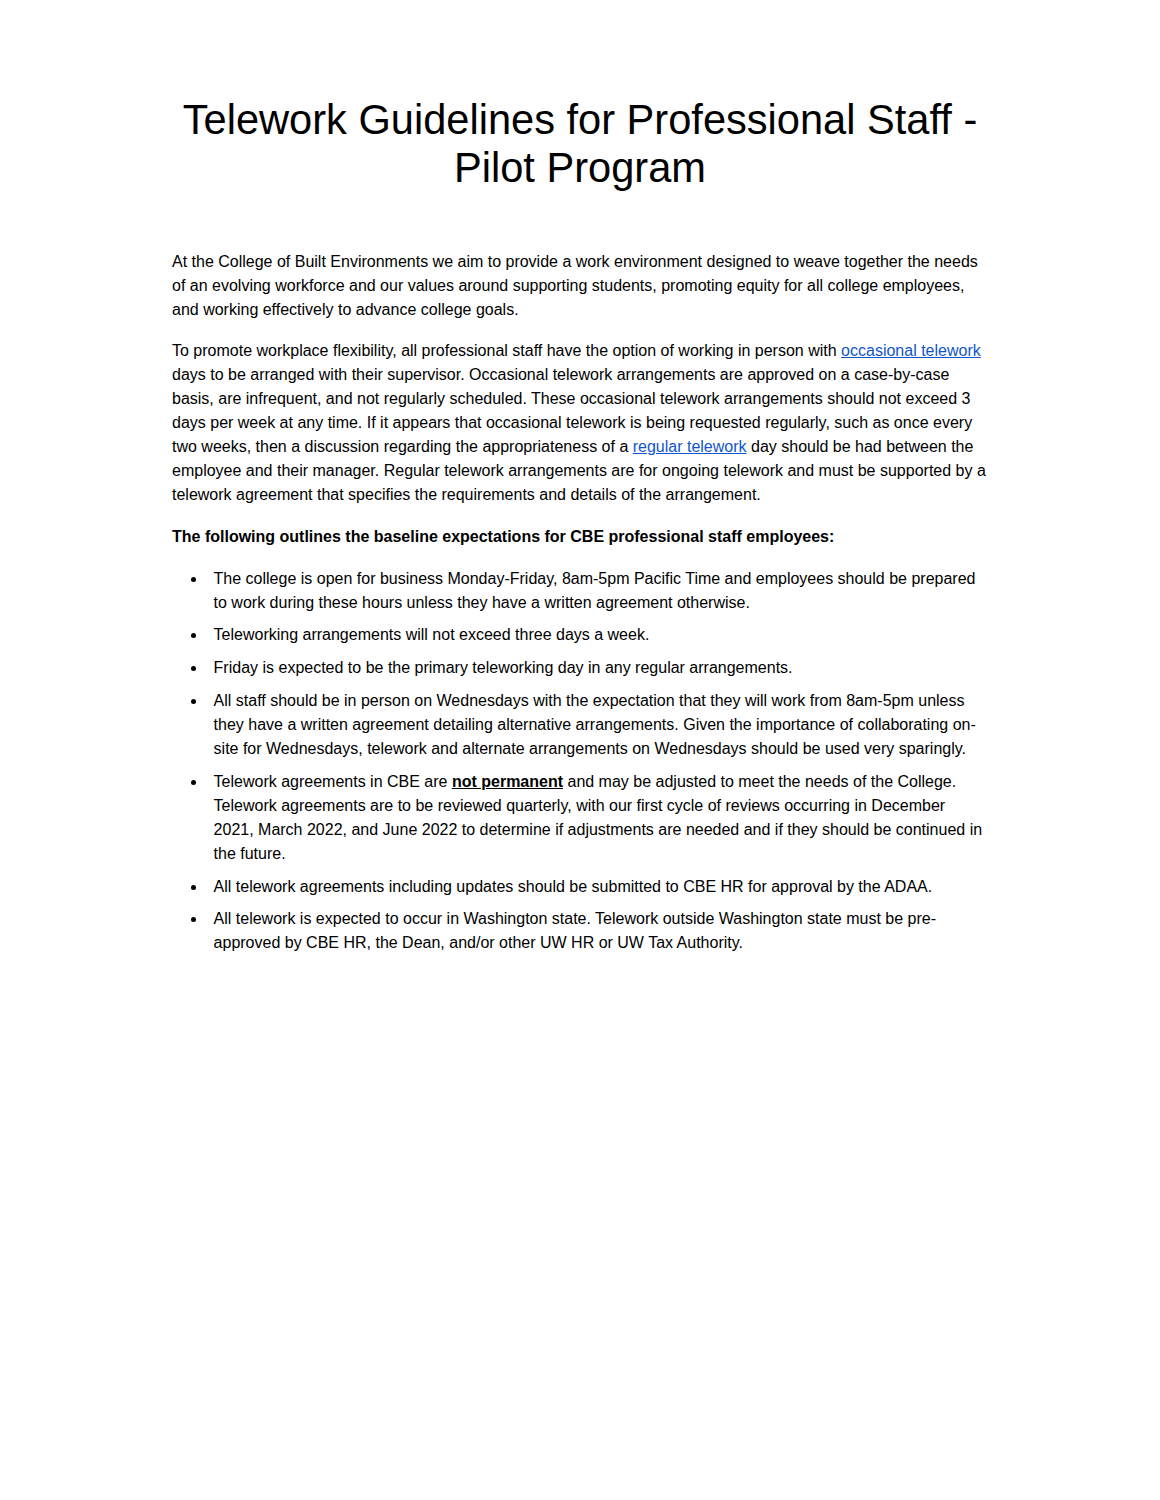Telework Guidelines for Professional Staff - Pilot Program
At the College of Built Environments we aim to provide a work environment designed to weave together the needs of an evolving workforce and our values around supporting students, promoting equity for all college employees, and working effectively to advance college goals.
To promote workplace flexibility, all professional staff have the option of working in person with occasional telework days to be arranged with their supervisor. Occasional telework arrangements are approved on a case-by-case basis, are infrequent, and not regularly scheduled. These occasional telework arrangements should not exceed 3 days per week at any time. If it appears that occasional telework is being requested regularly, such as once every two weeks, then a discussion regarding the appropriateness of a regular telework day should be had between the employee and their manager. Regular telework arrangements are for ongoing telework and must be supported by a telework agreement that specifies the requirements and details of the arrangement.
The following outlines the baseline expectations for CBE professional staff employees:
The college is open for business Monday-Friday, 8am-5pm Pacific Time and employees should be prepared to work during these hours unless they have a written agreement otherwise.
Teleworking arrangements will not exceed three days a week.
Friday is expected to be the primary teleworking day in any regular arrangements.
All staff should be in person on Wednesdays with the expectation that they will work from 8am-5pm unless they have a written agreement detailing alternative arrangements. Given the importance of collaborating on-site for Wednesdays, telework and alternate arrangements on Wednesdays should be used very sparingly.
Telework agreements in CBE are not permanent and may be adjusted to meet the needs of the College. Telework agreements are to be reviewed quarterly, with our first cycle of reviews occurring in December 2021, March 2022, and June 2022 to determine if adjustments are needed and if they should be continued in the future.
All telework agreements including updates should be submitted to CBE HR for approval by the ADAA.
All telework is expected to occur in Washington state. Telework outside Washington state must be pre-approved by CBE HR, the Dean, and/or other UW HR or UW Tax Authority.